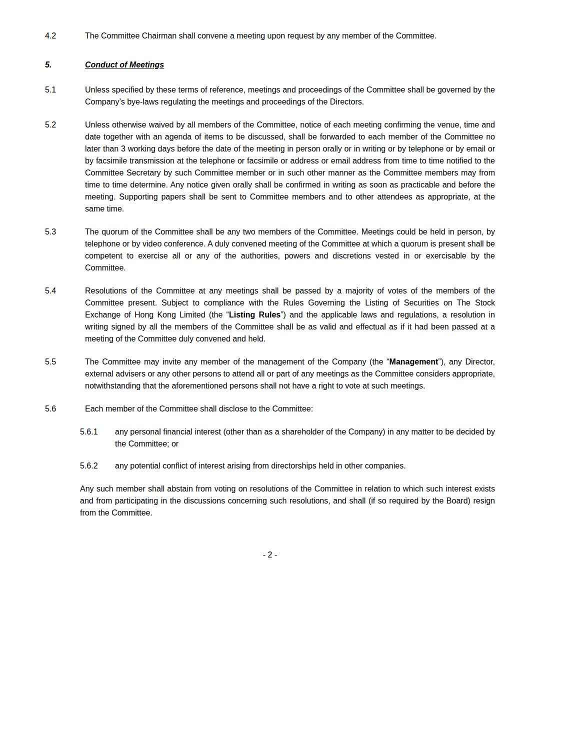4.2
The Committee Chairman shall convene a meeting upon request by any member of the Committee.
5.
Conduct of Meetings
5.1
Unless specified by these terms of reference, meetings and proceedings of the Committee shall be governed by the Company’s bye-laws regulating the meetings and proceedings of the Directors.
5.2
Unless otherwise waived by all members of the Committee, notice of each meeting confirming the venue, time and date together with an agenda of items to be discussed, shall be forwarded to each member of the Committee no later than 3 working days before the date of the meeting in person orally or in writing or by telephone or by email or by facsimile transmission at the telephone or facsimile or address or email address from time to time notified to the Committee Secretary by such Committee member or in such other manner as the Committee members may from time to time determine. Any notice given orally shall be confirmed in writing as soon as practicable and before the meeting. Supporting papers shall be sent to Committee members and to other attendees as appropriate, at the same time.
5.3
The quorum of the Committee shall be any two members of the Committee. Meetings could be held in person, by telephone or by video conference. A duly convened meeting of the Committee at which a quorum is present shall be competent to exercise all or any of the authorities, powers and discretions vested in or exercisable by the Committee.
5.4
Resolutions of the Committee at any meetings shall be passed by a majority of votes of the members of the Committee present. Subject to compliance with the Rules Governing the Listing of Securities on The Stock Exchange of Hong Kong Limited (the “Listing Rules”) and the applicable laws and regulations, a resolution in writing signed by all the members of the Committee shall be as valid and effectual as if it had been passed at a meeting of the Committee duly convened and held.
5.5
The Committee may invite any member of the management of the Company (the “Management”), any Director, external advisers or any other persons to attend all or part of any meetings as the Committee considers appropriate, notwithstanding that the aforementioned persons shall not have a right to vote at such meetings.
5.6
Each member of the Committee shall disclose to the Committee:
5.6.1
any personal financial interest (other than as a shareholder of the Company) in any matter to be decided by the Committee; or
5.6.2
any potential conflict of interest arising from directorships held in other companies.
Any such member shall abstain from voting on resolutions of the Committee in relation to which such interest exists and from participating in the discussions concerning such resolutions, and shall (if so required by the Board) resign from the Committee.
- 2 -